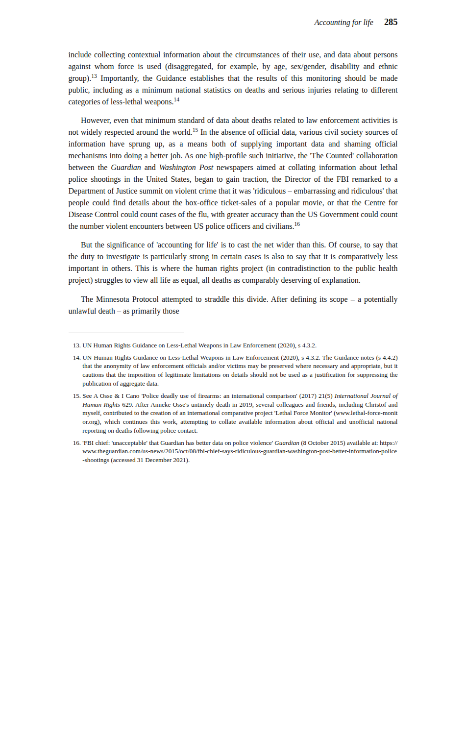Accounting for life 285
include collecting contextual information about the circumstances of their use, and data about persons against whom force is used (disaggregated, for example, by age, sex/gender, disability and ethnic group).13 Importantly, the Guidance establishes that the results of this monitoring should be made public, including as a minimum national statistics on deaths and serious injuries relating to different categories of less-lethal weapons.14
However, even that minimum standard of data about deaths related to law enforcement activities is not widely respected around the world.15 In the absence of official data, various civil society sources of information have sprung up, as a means both of supplying important data and shaming official mechanisms into doing a better job. As one high-profile such initiative, the 'The Counted' collaboration between the Guardian and Washington Post newspapers aimed at collating information about lethal police shootings in the United States, began to gain traction, the Director of the FBI remarked to a Department of Justice summit on violent crime that it was 'ridiculous – embarrassing and ridiculous' that people could find details about the box-office ticket-sales of a popular movie, or that the Centre for Disease Control could count cases of the flu, with greater accuracy than the US Government could count the number violent encounters between US police officers and civilians.16
But the significance of 'accounting for life' is to cast the net wider than this. Of course, to say that the duty to investigate is particularly strong in certain cases is also to say that it is comparatively less important in others. This is where the human rights project (in contradistinction to the public health project) struggles to view all life as equal, all deaths as comparably deserving of explanation.
The Minnesota Protocol attempted to straddle this divide. After defining its scope – a potentially unlawful death – as primarily those
UN Human Rights Guidance on Less-Lethal Weapons in Law Enforcement (2020), s 4.3.2.
UN Human Rights Guidance on Less-Lethal Weapons in Law Enforcement (2020), s 4.3.2. The Guidance notes (s 4.4.2) that the anonymity of law enforcement officials and/or victims may be preserved where necessary and appropriate, but it cautions that the imposition of legitimate limitations on details should not be used as a justification for suppressing the publication of aggregate data.
See A Osse & I Cano 'Police deadly use of firearms: an international comparison' (2017) 21(5) International Journal of Human Rights 629. After Anneke Osse's untimely death in 2019, several colleagues and friends, including Christof and myself, contributed to the creation of an international comparative project 'Lethal Force Monitor' (www.lethal-force-monitor.org), which continues this work, attempting to collate available information about official and unofficial national reporting on deaths following police contact.
'FBI chief: 'unacceptable' that Guardian has better data on police violence' Guardian (8 October 2015) available at: https://www.theguardian.com/us-news/2015/oct/08/fbi-chief-says-ridiculous-guardian-washington-post-better-information-police-shootings (accessed 31 December 2021).